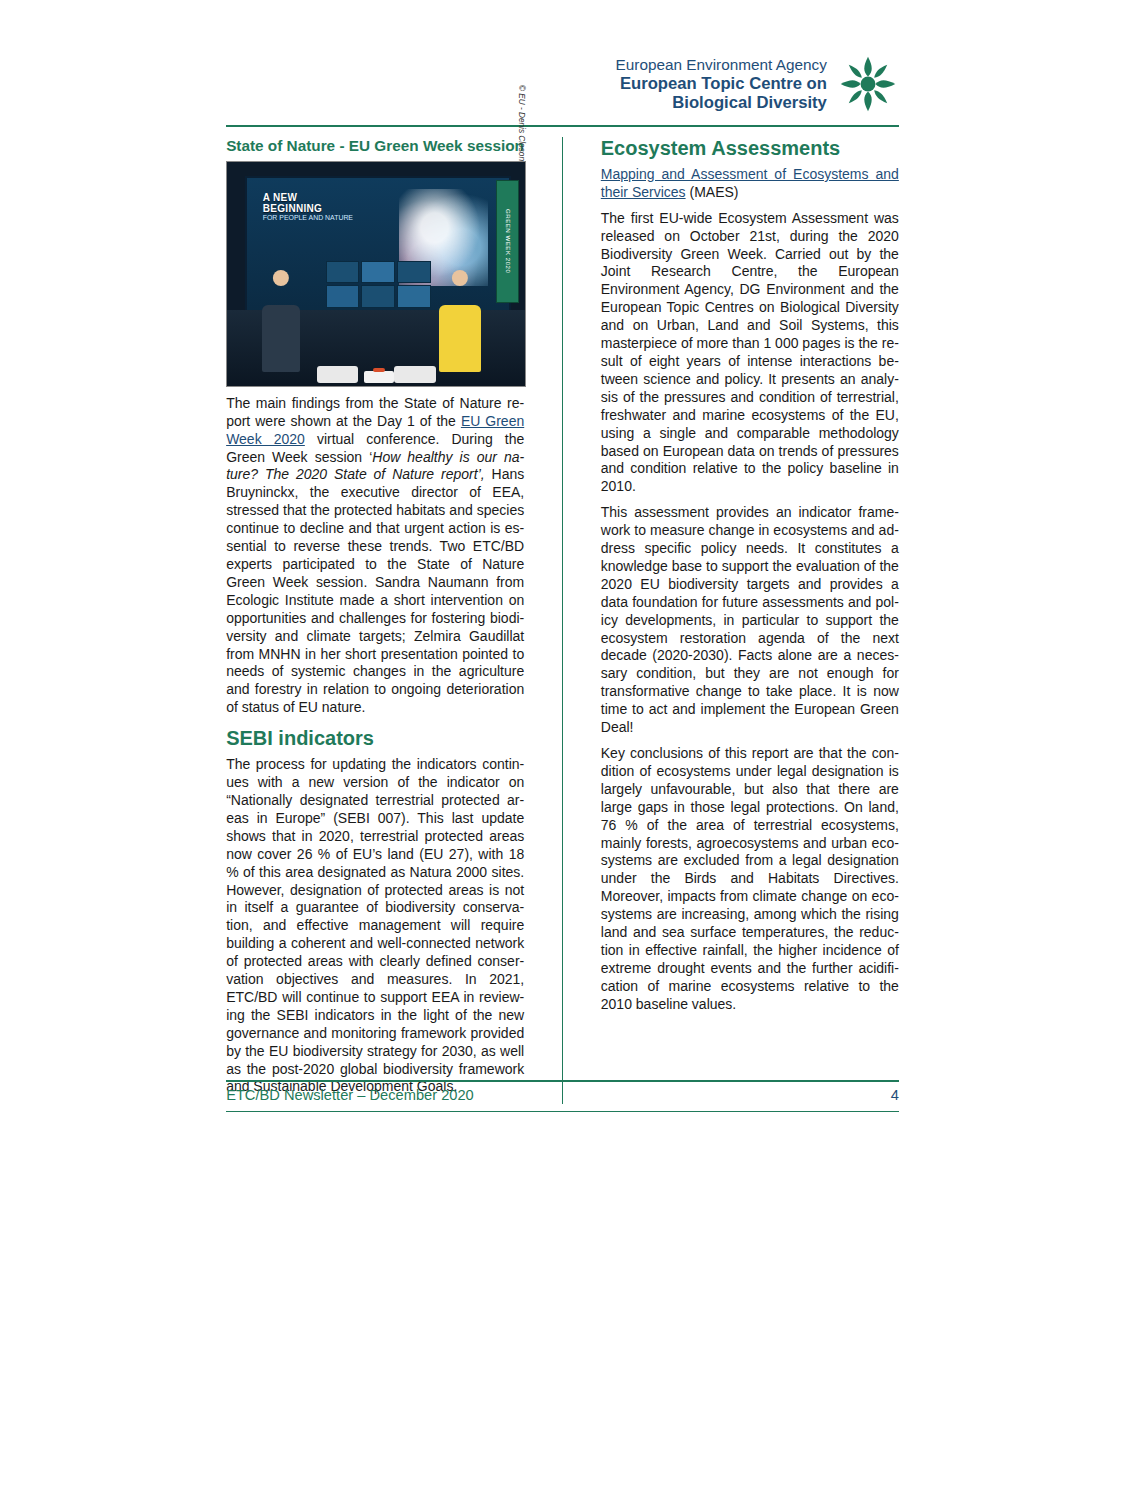European Environment Agency
European Topic Centre on
Biological Diversity
State of Nature - EU Green Week session
A NEW
BEGINNING
FOR PEOPLE AND NATURE
GREEN WEEK 2020
© EU - Denis Closon
The main findings from the State of Nature report were shown at the Day 1 of the EU Green Week 2020 virtual conference. During the Green Week session ‘How healthy is our nature? The 2020 State of Nature report’, Hans Bruyninckx, the executive director of EEA, stressed that the protected habitats and species continue to decline and that urgent action is essential to reverse these trends. Two ETC/BD experts participated to the State of Nature Green Week session. Sandra Naumann from Ecologic Institute made a short intervention on opportunities and challenges for fostering biodiversity and climate targets; Zelmira Gaudillat from MNHN in her short presentation pointed to needs of systemic changes in the agriculture and forestry in relation to ongoing deterioration of status of EU nature.
SEBI indicators
The process for updating the indicators continues with a new version of the indicator on “Nationally designated terrestrial protected areas in Europe” (SEBI 007). This last update shows that in 2020, terrestrial protected areas now cover 26 % of EU’s land (EU 27), with 18 % of this area designated as Natura 2000 sites. However, designation of protected areas is not in itself a guarantee of biodiversity conservation, and effective management will require building a coherent and well-connected network of protected areas with clearly defined conservation objectives and measures. In 2021, ETC/BD will continue to support EEA in reviewing the SEBI indicators in the light of the new governance and monitoring framework provided by the EU biodiversity strategy for 2030, as well as the post-2020 global biodiversity framework and Sustainable Development Goals.
Ecosystem Assessments
Mapping and Assessment of Ecosystems and their Services (MAES)
The first EU-wide Ecosystem Assessment was released on October 21st, during the 2020 Biodiversity Green Week. Carried out by the Joint Research Centre, the European Environment Agency, DG Environment and the European Topic Centres on Biological Diversity and on Urban, Land and Soil Systems, this masterpiece of more than 1 000 pages is the result of eight years of intense interactions between science and policy. It presents an analysis of the pressures and condition of terrestrial, freshwater and marine ecosystems of the EU, using a single and comparable methodology based on European data on trends of pressures and condition relative to the policy baseline in 2010.
This assessment provides an indicator framework to measure change in ecosystems and address specific policy needs. It constitutes a knowledge base to support the evaluation of the 2020 EU biodiversity targets and provides a data foundation for future assessments and policy developments, in particular to support the ecosystem restoration agenda of the next decade (2020-2030). Facts alone are a necessary condition, but they are not enough for transformative change to take place. It is now time to act and implement the European Green Deal!
Key conclusions of this report are that the condition of ecosystems under legal designation is largely unfavourable, but also that there are large gaps in those legal protections. On land, 76 % of the area of terrestrial ecosystems, mainly forests, agroecosystems and urban ecosystems are excluded from a legal designation under the Birds and Habitats Directives. Moreover, impacts from climate change on ecosystems are increasing, among which the rising land and sea surface temperatures, the reduction in effective rainfall, the higher incidence of extreme drought events and the further acidification of marine ecosystems relative to the 2010 baseline values.
ETC/BD Newsletter – December 2020
4